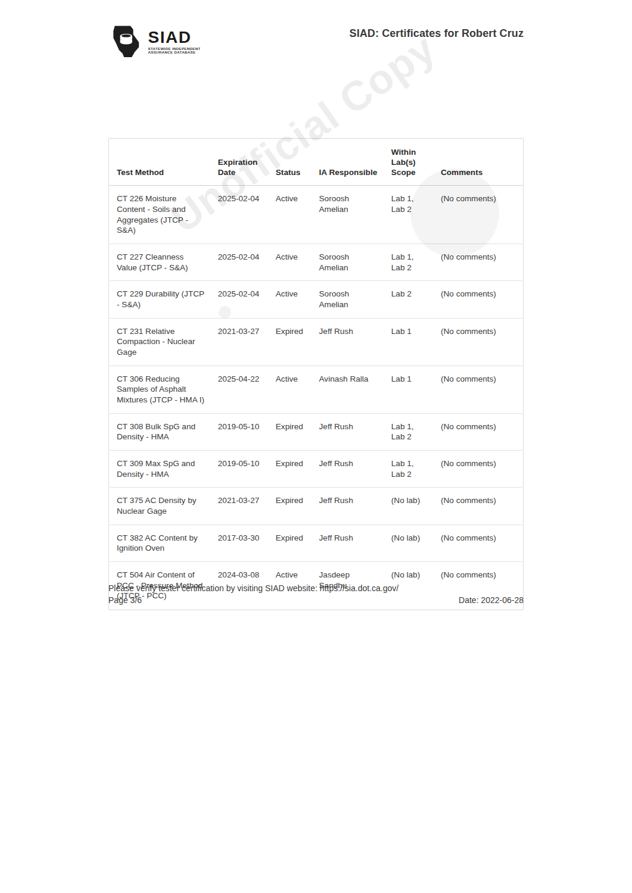SIAD: Certificates for Robert Cruz
SIAD
STATEWIDE INDEPENDENT
ASSURANCE DATABASE
Unofficial Copy
| Test Method | Expiration Date | Status | IA Responsible | Within Lab(s) Scope | Comments |
| --- | --- | --- | --- | --- | --- |
| CT 226 Moisture Content - Soils and Aggregates (JTCP - S&A) | 2025-02-04 | Active | Soroosh Amelian | Lab 1, Lab 2 | (No comments) |
| CT 227 Cleanness Value (JTCP - S&A) | 2025-02-04 | Active | Soroosh Amelian | Lab 1, Lab 2 | (No comments) |
| CT 229 Durability (JTCP - S&A) | 2025-02-04 | Active | Soroosh Amelian | Lab 2 | (No comments) |
| CT 231 Relative Compaction - Nuclear Gage | 2021-03-27 | Expired | Jeff Rush | Lab 1 | (No comments) |
| CT 306 Reducing Samples of Asphalt Mixtures (JTCP - HMA I) | 2025-04-22 | Active | Avinash Ralla | Lab 1 | (No comments) |
| CT 308 Bulk SpG and Density - HMA | 2019-05-10 | Expired | Jeff Rush | Lab 1, Lab 2 | (No comments) |
| CT 309 Max SpG and Density - HMA | 2019-05-10 | Expired | Jeff Rush | Lab 1, Lab 2 | (No comments) |
| CT 375 AC Density by Nuclear Gage | 2021-03-27 | Expired | Jeff Rush | (No lab) | (No comments) |
| CT 382 AC Content by Ignition Oven | 2017-03-30 | Expired | Jeff Rush | (No lab) | (No comments) |
| CT 504 Air Content of PCC - Pressure Method (JTCP - PCC) | 2024-03-08 | Active | Jasdeep Sandhu | (No lab) | (No comments) |
Please verify tester certification by visiting SIAD website: https://sia.dot.ca.gov/
Page 3/6 Date: 2022-06-28